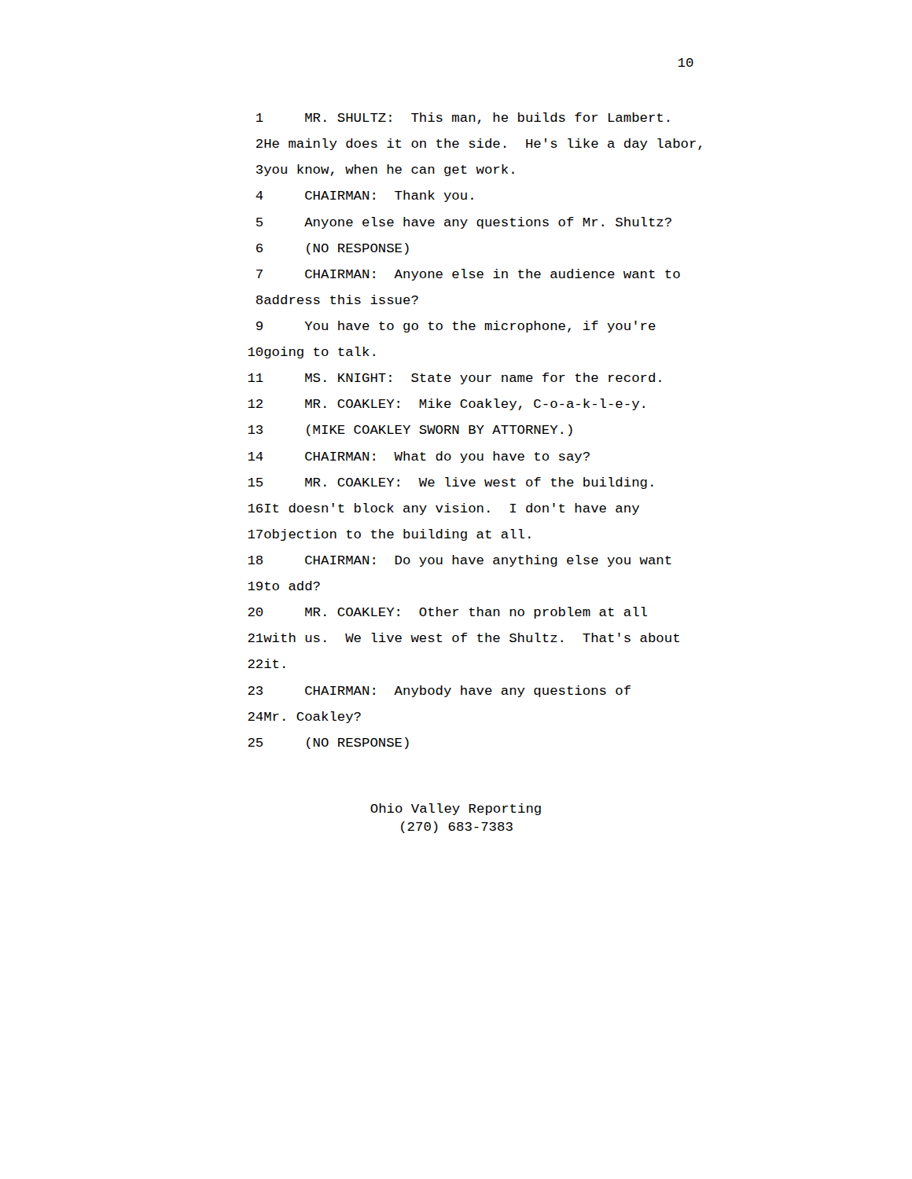10
| 1 | MR. SHULTZ: This man, he builds for Lambert. |
| 2 | He mainly does it on the side. He's like a day labor, |
| 3 | you know, when he can get work. |
| 4 | CHAIRMAN: Thank you. |
| 5 | Anyone else have any questions of Mr. Shultz? |
| 6 | (NO RESPONSE) |
| 7 | CHAIRMAN: Anyone else in the audience want to |
| 8 | address this issue? |
| 9 | You have to go to the microphone, if you're |
| 10 | going to talk. |
| 11 | MS. KNIGHT: State your name for the record. |
| 12 | MR. COAKLEY: Mike Coakley, C-o-a-k-l-e-y. |
| 13 | (MIKE COAKLEY SWORN BY ATTORNEY.) |
| 14 | CHAIRMAN: What do you have to say? |
| 15 | MR. COAKLEY: We live west of the building. |
| 16 | It doesn't block any vision. I don't have any |
| 17 | objection to the building at all. |
| 18 | CHAIRMAN: Do you have anything else you want |
| 19 | to add? |
| 20 | MR. COAKLEY: Other than no problem at all |
| 21 | with us. We live west of the Shultz. That's about |
| 22 | it. |
| 23 | CHAIRMAN: Anybody have any questions of |
| 24 | Mr. Coakley? |
| 25 | (NO RESPONSE) |
Ohio Valley Reporting
(270) 683-7383